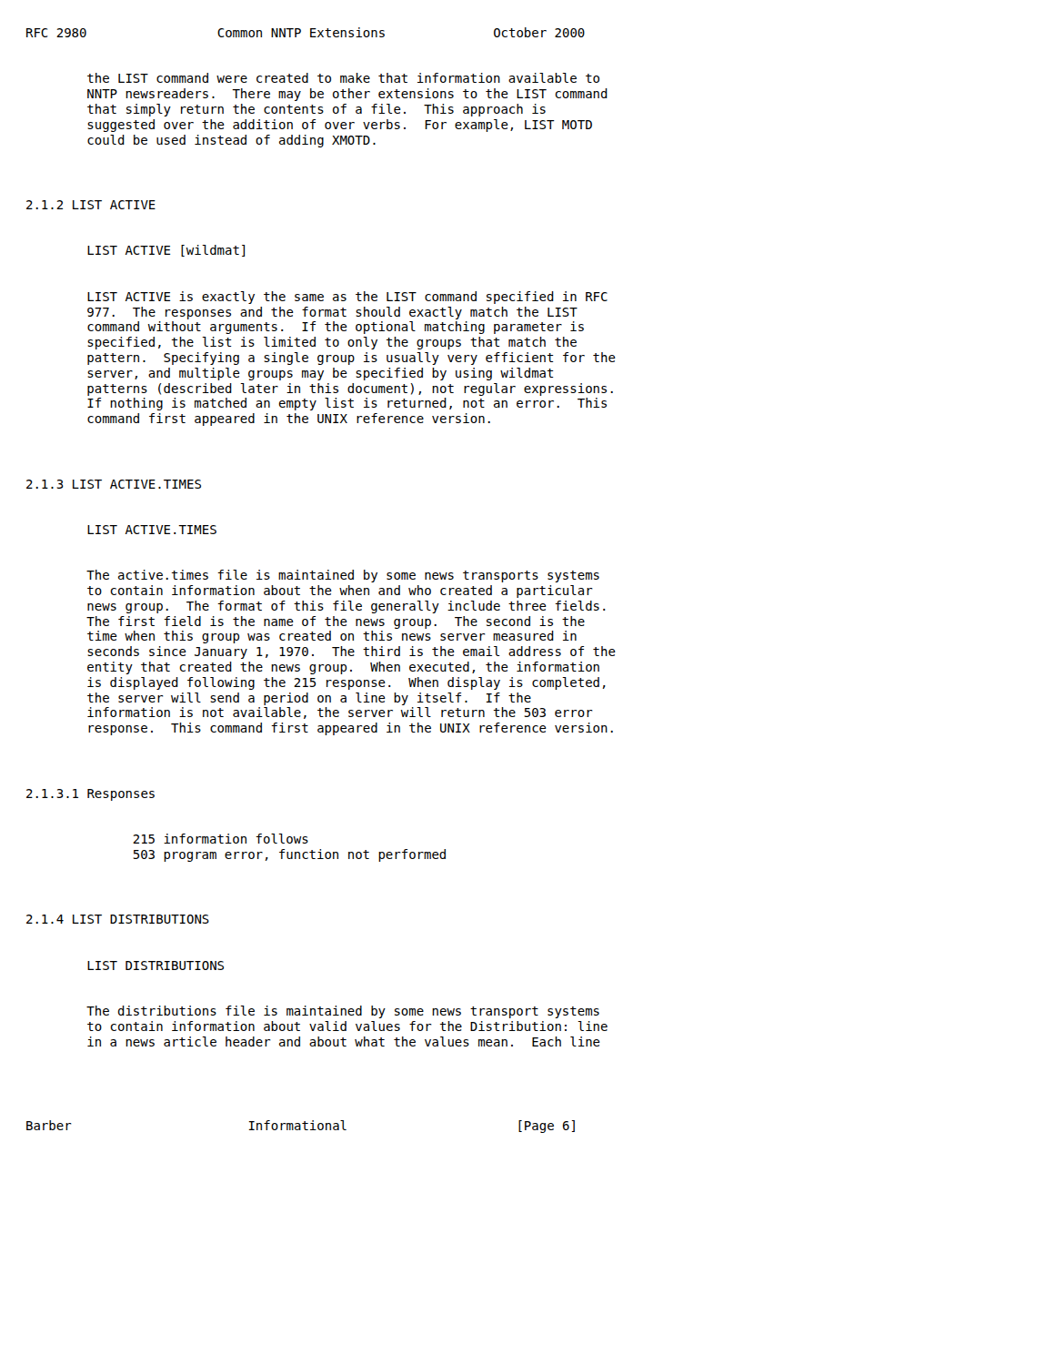RFC 2980 Common NNTP Extensions October 2000
the LIST command were created to make that information available to NNTP newsreaders. There may be other extensions to the LIST command that simply return the contents of a file. This approach is suggested over the addition of over verbs. For example, LIST MOTD could be used instead of adding XMOTD.
2.1.2 LIST ACTIVE
LIST ACTIVE [wildmat]
LIST ACTIVE is exactly the same as the LIST command specified in RFC 977. The responses and the format should exactly match the LIST command without arguments. If the optional matching parameter is specified, the list is limited to only the groups that match the pattern. Specifying a single group is usually very efficient for the server, and multiple groups may be specified by using wildmat patterns (described later in this document), not regular expressions. If nothing is matched an empty list is returned, not an error. This command first appeared in the UNIX reference version.
2.1.3 LIST ACTIVE.TIMES
LIST ACTIVE.TIMES
The active.times file is maintained by some news transports systems to contain information about the when and who created a particular news group. The format of this file generally include three fields. The first field is the name of the news group. The second is the time when this group was created on this news server measured in seconds since January 1, 1970. The third is the email address of the entity that created the news group. When executed, the information is displayed following the 215 response. When display is completed, the server will send a period on a line by itself. If the information is not available, the server will return the 503 error response. This command first appeared in the UNIX reference version.
2.1.3.1 Responses
215 information follows 503 program error, function not performed
2.1.4 LIST DISTRIBUTIONS
LIST DISTRIBUTIONS
The distributions file is maintained by some news transport systems to contain information about valid values for the Distribution: line in a news article header and about what the values mean. Each line
Barber Informational [Page 6]